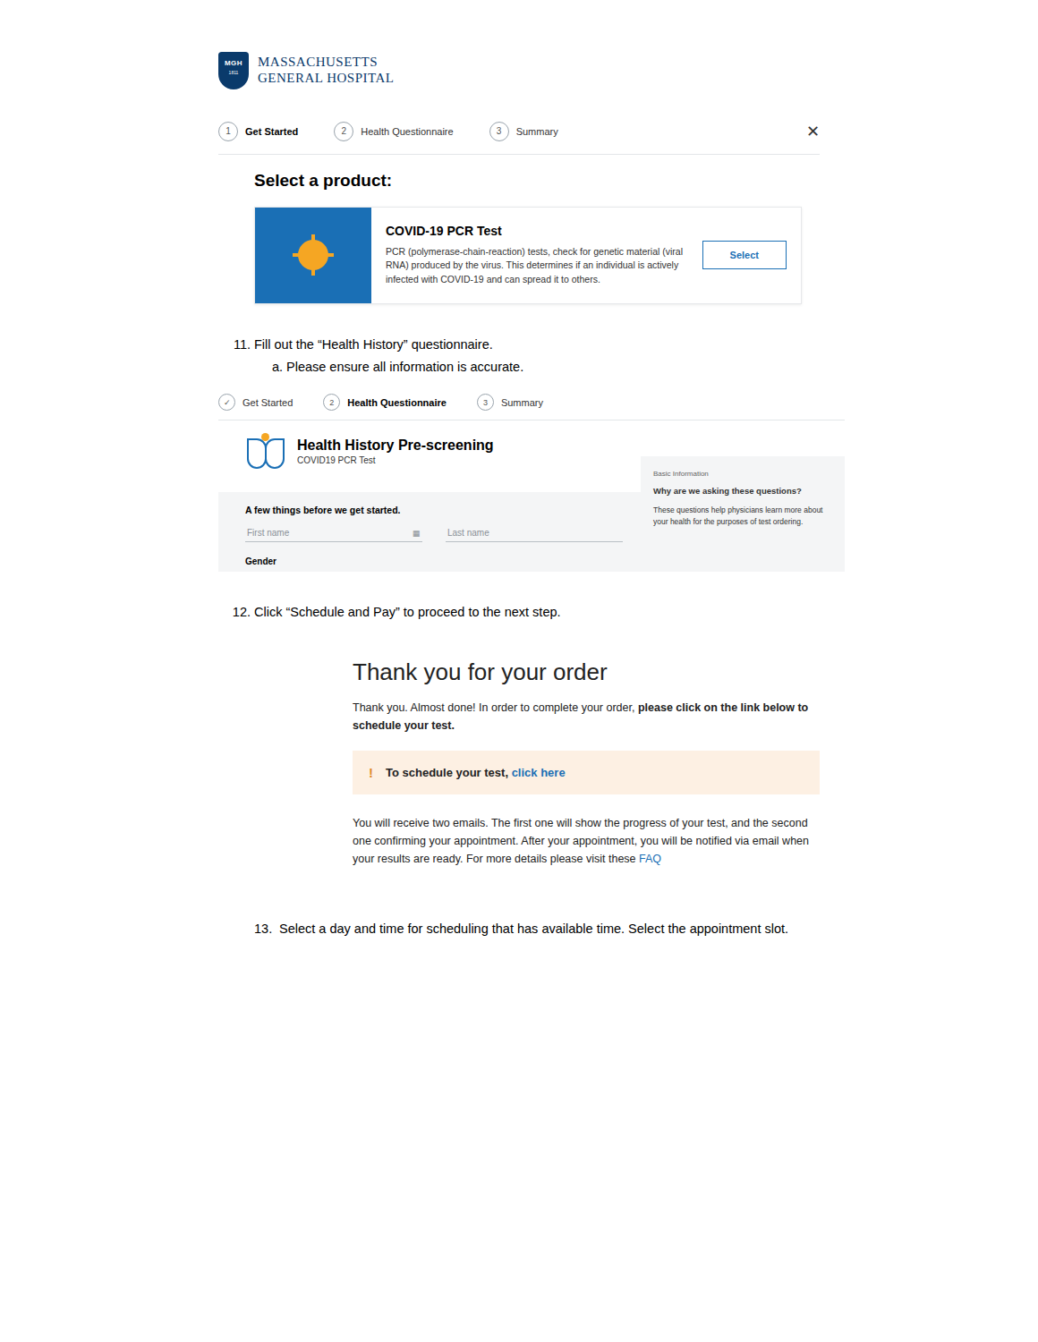MASSACHUSETTS
GENERAL HOSPITAL
1 Get Started
2 Health Questionnaire
3 Summary
✕
Select a product:
COVID-19 PCR Test
PCR (polymerase-chain-reaction) tests, check for genetic material (viral RNA) produced by the virus. This determines if an individual is actively infected with COVID-19 and can spread it to others.
Select
Fill out the “Health History” questionnaire.
Please ensure all information is accurate.
✓ Get Started
2 Health Questionnaire
3 Summary
Health History Pre-screening
COVID19 PCR Test
A few things before we get started.
First name▦
Last name
Gender
Basic Information
Why are we asking these questions? These questions help physicians learn more about your health for the purposes of test ordering.
Click “Schedule and Pay” to proceed to the next step.
Thank you for your order
Thank you. Almost done! In order to complete your order, please click on the link below to schedule your test.
! To schedule your test, click here
You will receive two emails. The first one will show the progress of your test, and the second one confirming your appointment. After your appointment, you will be notified via email when your results are ready. For more details please visit these FAQ
13. Select a day and time for scheduling that has available time. Select the appointment slot.